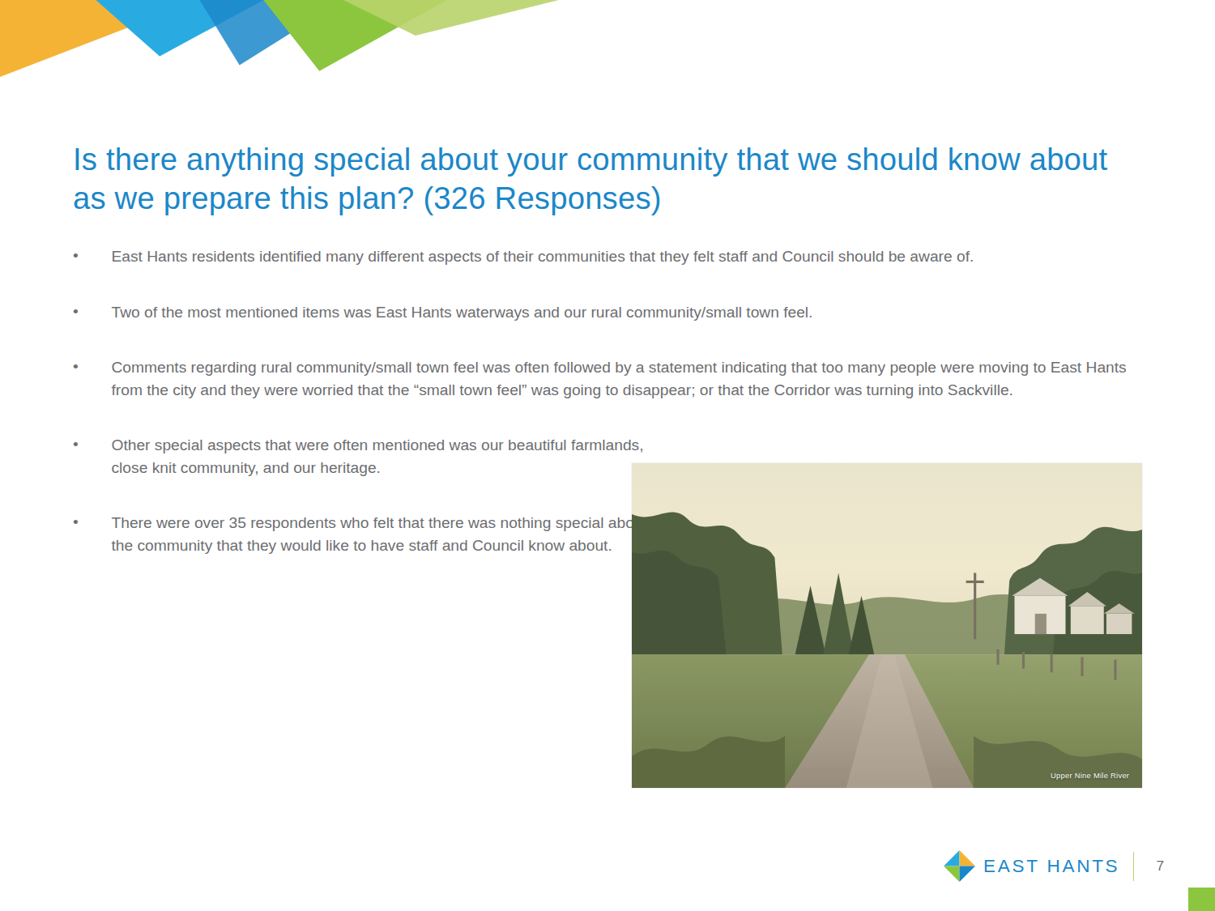Is there anything special about your community that we should know about as we prepare this plan? (326 Responses)
East Hants residents identified many different aspects of their communities that they felt staff and Council should be aware of.
Two of the most mentioned items was East Hants waterways and our rural community/small town feel.
Comments regarding rural community/small town feel was often followed by a statement indicating that too many people were moving to East Hants from the city and they were worried that the “small town feel” was going to disappear; or that the Corridor was turning into Sackville.
Other special aspects that were often mentioned was our beautiful farmlands, close knit community, and our heritage.
There were over 35 respondents who felt that there was nothing special about the community that they would like to have staff and Council know about.
Upper Nine Mile River
EAST HANTS
7